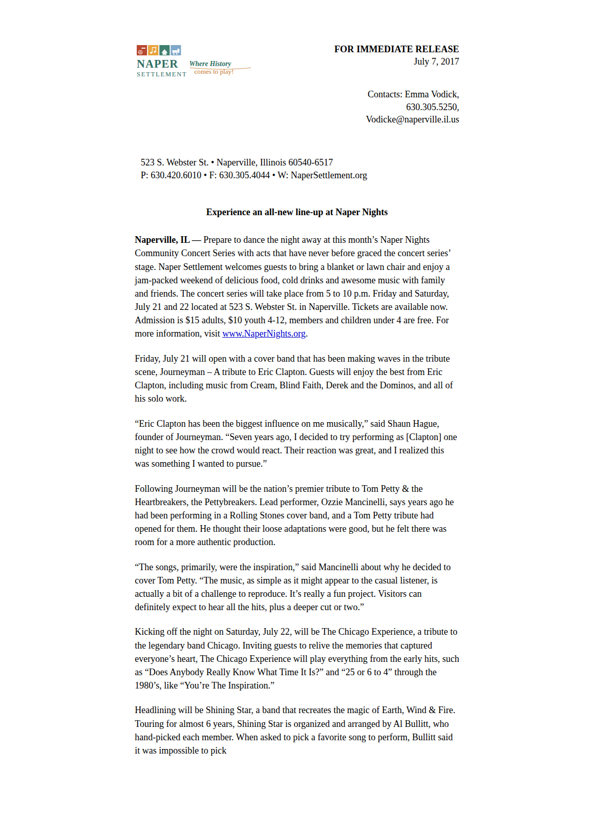NAPER SETTLEMENT Where History comes to play!
FOR IMMEDIATE RELEASE
July 7, 2017
Contacts: Emma Vodick, 630.305.5250,
Vodicke@naperville.il.us
523 S. Webster St. • Naperville, Illinois 60540-6517
P: 630.420.6010 • F: 630.305.4044 • W: NaperSettlement.org
Experience an all-new line-up at Naper Nights
Naperville, IL — Prepare to dance the night away at this month’s Naper Nights Community Concert Series with acts that have never before graced the concert series’ stage. Naper Settlement welcomes guests to bring a blanket or lawn chair and enjoy a jam-packed weekend of delicious food, cold drinks and awesome music with family and friends. The concert series will take place from 5 to 10 p.m. Friday and Saturday, July 21 and 22 located at 523 S. Webster St. in Naperville. Tickets are available now. Admission is $15 adults, $10 youth 4-12, members and children under 4 are free. For more information, visit www.NaperNights.org.
Friday, July 21 will open with a cover band that has been making waves in the tribute scene, Journeyman – A tribute to Eric Clapton. Guests will enjoy the best from Eric Clapton, including music from Cream, Blind Faith, Derek and the Dominos, and all of his solo work.
“Eric Clapton has been the biggest influence on me musically,” said Shaun Hague, founder of Journeyman. “Seven years ago, I decided to try performing as [Clapton] one night to see how the crowd would react. Their reaction was great, and I realized this was something I wanted to pursue.”
Following Journeyman will be the nation’s premier tribute to Tom Petty & the Heartbreakers, the Pettybreakers. Lead performer, Ozzie Mancinelli, says years ago he had been performing in a Rolling Stones cover band, and a Tom Petty tribute had opened for them. He thought their loose adaptations were good, but he felt there was room for a more authentic production.
“The songs, primarily, were the inspiration,” said Mancinelli about why he decided to cover Tom Petty. “The music, as simple as it might appear to the casual listener, is actually a bit of a challenge to reproduce. It’s really a fun project. Visitors can definitely expect to hear all the hits, plus a deeper cut or two.”
Kicking off the night on Saturday, July 22, will be The Chicago Experience, a tribute to the legendary band Chicago. Inviting guests to relive the memories that captured everyone’s heart, The Chicago Experience will play everything from the early hits, such as “Does Anybody Really Know What Time It Is?” and “25 or 6 to 4” through the 1980’s, like “You’re The Inspiration.”
Headlining will be Shining Star, a band that recreates the magic of Earth, Wind & Fire. Touring for almost 6 years, Shining Star is organized and arranged by Al Bullitt, who hand-picked each member. When asked to pick a favorite song to perform, Bullitt said it was impossible to pick